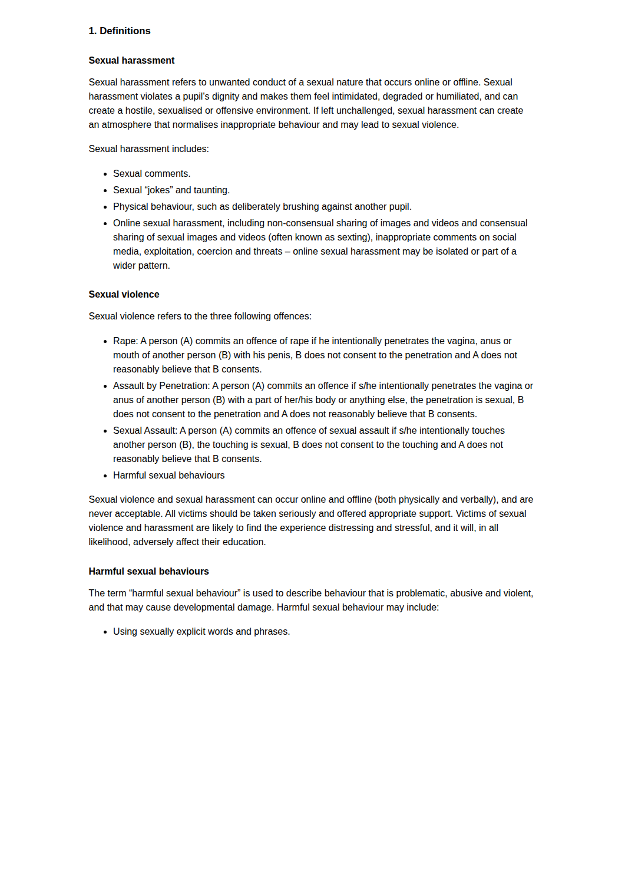1. Definitions
Sexual harassment
Sexual harassment refers to unwanted conduct of a sexual nature that occurs online or offline. Sexual harassment violates a pupil's dignity and makes them feel intimidated, degraded or humiliated, and can create a hostile, sexualised or offensive environment. If left unchallenged, sexual harassment can create an atmosphere that normalises inappropriate behaviour and may lead to sexual violence.
Sexual harassment includes:
Sexual comments.
Sexual “jokes” and taunting.
Physical behaviour, such as deliberately brushing against another pupil.
Online sexual harassment, including non-consensual sharing of images and videos and consensual sharing of sexual images and videos (often known as sexting), inappropriate comments on social media, exploitation, coercion and threats – online sexual harassment may be isolated or part of a wider pattern.
Sexual violence
Sexual violence refers to the three following offences:
Rape: A person (A) commits an offence of rape if he intentionally penetrates the vagina, anus or mouth of another person (B) with his penis, B does not consent to the penetration and A does not reasonably believe that B consents.
Assault by Penetration: A person (A) commits an offence if s/he intentionally penetrates the vagina or anus of another person (B) with a part of her/his body or anything else, the penetration is sexual, B does not consent to the penetration and A does not reasonably believe that B consents.
Sexual Assault: A person (A) commits an offence of sexual assault if s/he intentionally touches another person (B), the touching is sexual, B does not consent to the touching and A does not reasonably believe that B consents.
Harmful sexual behaviours
Sexual violence and sexual harassment can occur online and offline (both physically and verbally), and are never acceptable. All victims should be taken seriously and offered appropriate support. Victims of sexual violence and harassment are likely to find the experience distressing and stressful, and it will, in all likelihood, adversely affect their education.
Harmful sexual behaviours
The term “harmful sexual behaviour” is used to describe behaviour that is problematic, abusive and violent, and that may cause developmental damage. Harmful sexual behaviour may include:
Using sexually explicit words and phrases.